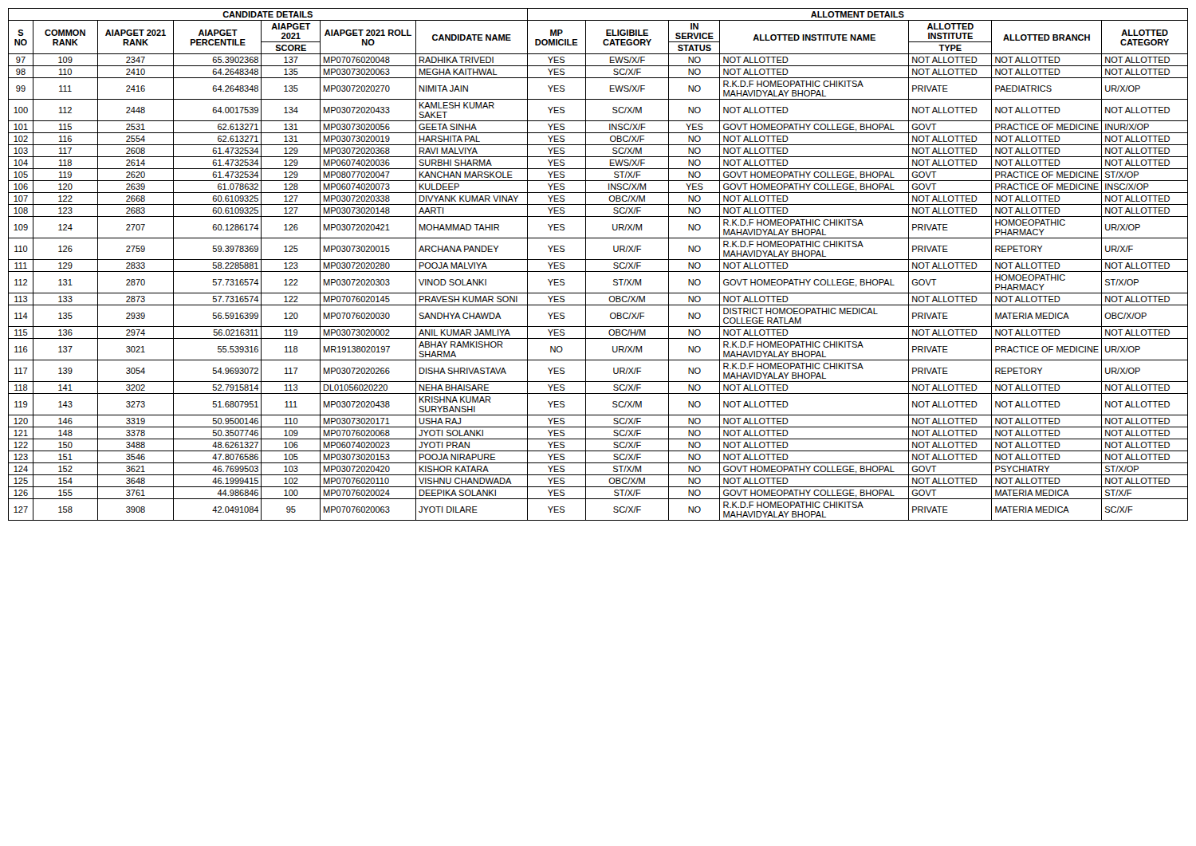| CANDIDATE DETAILS | ALLOTMENT DETAILS |
| --- | --- |
| S NO | COMMON RANK | AIAPGET 2021 RANK | AIAPGET PERCENTILE | AIAPGET 2021 | AIAPGET 2021 ROLL NO | CANDIDATE NAME | MP DOMICILE | ELIGIBILE CATEGORY | IN SERVICE | ALLOTTED INSTITUTE NAME | ALLOTTED INSTITUTE | ALLOTTED BRANCH | ALLOTTED CATEGORY |
| SCORE | STATUS | TYPE |
| 97 | 109 | 2347 | 65.3902368 | 137 | MP07076020048 | RADHIKA TRIVEDI | YES | EWS/X/F | NO | NOT ALLOTTED | NOT ALLOTTED | NOT ALLOTTED | NOT ALLOTTED |
| 98 | 110 | 2410 | 64.2648348 | 135 | MP03073020063 | MEGHA KAITHWAL | YES | SC/X/F | NO | NOT ALLOTTED | NOT ALLOTTED | NOT ALLOTTED | NOT ALLOTTED |
| 99 | 111 | 2416 | 64.2648348 | 135 | MP03072020270 | NIMITA JAIN | YES | EWS/X/F | NO | R.K.D.F HOMEOPATHIC CHIKITSA MAHAVIDYALAY BHOPAL | PRIVATE | PAEDIATRICS | UR/X/OP |
| 100 | 112 | 2448 | 64.0017539 | 134 | MP03072020433 | KAMLESH KUMAR SAKET | YES | SC/X/M | NO | NOT ALLOTTED | NOT ALLOTTED | NOT ALLOTTED | NOT ALLOTTED |
| 101 | 115 | 2531 | 62.613271 | 131 | MP03073020056 | GEETA SINHA | YES | INSC/X/F | YES | GOVT HOMEOPATHY COLLEGE, BHOPAL | GOVT | PRACTICE OF MEDICINE | INUR/X/OP |
| 102 | 116 | 2554 | 62.613271 | 131 | MP03073020019 | HARSHITA PAL | YES | OBC/X/F | NO | NOT ALLOTTED | NOT ALLOTTED | NOT ALLOTTED | NOT ALLOTTED |
| 103 | 117 | 2608 | 61.4732534 | 129 | MP03072020368 | RAVI MALVIYA | YES | SC/X/M | NO | NOT ALLOTTED | NOT ALLOTTED | NOT ALLOTTED | NOT ALLOTTED |
| 104 | 118 | 2614 | 61.4732534 | 129 | MP06074020036 | SURBHI SHARMA | YES | EWS/X/F | NO | NOT ALLOTTED | NOT ALLOTTED | NOT ALLOTTED | NOT ALLOTTED |
| 105 | 119 | 2620 | 61.4732534 | 129 | MP08077020047 | KANCHAN MARSKOLE | YES | ST/X/F | NO | GOVT HOMEOPATHY COLLEGE, BHOPAL | GOVT | PRACTICE OF MEDICINE | ST/X/OP |
| 106 | 120 | 2639 | 61.078632 | 128 | MP06074020073 | KULDEEP | YES | INSC/X/M | YES | GOVT HOMEOPATHY COLLEGE, BHOPAL | GOVT | PRACTICE OF MEDICINE | INSC/X/OP |
| 107 | 122 | 2668 | 60.6109325 | 127 | MP03072020338 | DIVYANK KUMAR VINAY | YES | OBC/X/M | NO | NOT ALLOTTED | NOT ALLOTTED | NOT ALLOTTED | NOT ALLOTTED |
| 108 | 123 | 2683 | 60.6109325 | 127 | MP03073020148 | AARTI | YES | SC/X/F | NO | NOT ALLOTTED | NOT ALLOTTED | NOT ALLOTTED | NOT ALLOTTED |
| 109 | 124 | 2707 | 60.1286174 | 126 | MP03072020421 | MOHAMMAD TAHIR | YES | UR/X/M | NO | R.K.D.F HOMEOPATHIC CHIKITSA MAHAVIDYALAY BHOPAL | PRIVATE | HOMOEOPATHIC PHARMACY | UR/X/OP |
| 110 | 126 | 2759 | 59.3978369 | 125 | MP03073020015 | ARCHANA PANDEY | YES | UR/X/F | NO | R.K.D.F HOMEOPATHIC CHIKITSA MAHAVIDYALAY BHOPAL | PRIVATE | REPETORY | UR/X/F |
| 111 | 129 | 2833 | 58.2285881 | 123 | MP03072020280 | POOJA MALVIYA | YES | SC/X/F | NO | NOT ALLOTTED | NOT ALLOTTED | NOT ALLOTTED | NOT ALLOTTED |
| 112 | 131 | 2870 | 57.7316574 | 122 | MP03072020303 | VINOD SOLANKI | YES | ST/X/M | NO | GOVT HOMEOPATHY COLLEGE, BHOPAL | GOVT | HOMOEOPATHIC PHARMACY | ST/X/OP |
| 113 | 133 | 2873 | 57.7316574 | 122 | MP07076020145 | PRAVESH KUMAR SONI | YES | OBC/X/M | NO | NOT ALLOTTED | NOT ALLOTTED | NOT ALLOTTED | NOT ALLOTTED |
| 114 | 135 | 2939 | 56.5916399 | 120 | MP07076020030 | SANDHYA CHAWDA | YES | OBC/X/F | NO | DISTRICT HOMOEOPATHIC MEDICAL COLLEGE RATLAM | PRIVATE | MATERIA MEDICA | OBC/X/OP |
| 115 | 136 | 2974 | 56.0216311 | 119 | MP03073020002 | ANIL KUMAR JAMLIYA | YES | OBC/H/M | NO | NOT ALLOTTED | NOT ALLOTTED | NOT ALLOTTED | NOT ALLOTTED |
| 116 | 137 | 3021 | 55.539316 | 118 | MR19138020197 | ABHAY RAMKISHOR SHARMA | NO | UR/X/M | NO | R.K.D.F HOMEOPATHIC CHIKITSA MAHAVIDYALAY BHOPAL | PRIVATE | PRACTICE OF MEDICINE | UR/X/OP |
| 117 | 139 | 3054 | 54.9693072 | 117 | MP03072020266 | DISHA SHRIVASTAVA | YES | UR/X/F | NO | R.K.D.F HOMEOPATHIC CHIKITSA MAHAVIDYALAY BHOPAL | PRIVATE | REPETORY | UR/X/OP |
| 118 | 141 | 3202 | 52.7915814 | 113 | DL01056020220 | NEHA BHAISARE | YES | SC/X/F | NO | NOT ALLOTTED | NOT ALLOTTED | NOT ALLOTTED | NOT ALLOTTED |
| 119 | 143 | 3273 | 51.6807951 | 111 | MP03072020438 | KRISHNA KUMAR SURYBANSHI | YES | SC/X/M | NO | NOT ALLOTTED | NOT ALLOTTED | NOT ALLOTTED | NOT ALLOTTED |
| 120 | 146 | 3319 | 50.9500146 | 110 | MP03073020171 | USHA RAJ | YES | SC/X/F | NO | NOT ALLOTTED | NOT ALLOTTED | NOT ALLOTTED | NOT ALLOTTED |
| 121 | 148 | 3378 | 50.3507746 | 109 | MP07076020068 | JYOTI SOLANKI | YES | SC/X/F | NO | NOT ALLOTTED | NOT ALLOTTED | NOT ALLOTTED | NOT ALLOTTED |
| 122 | 150 | 3488 | 48.6261327 | 106 | MP06074020023 | JYOTI PRAN | YES | SC/X/F | NO | NOT ALLOTTED | NOT ALLOTTED | NOT ALLOTTED | NOT ALLOTTED |
| 123 | 151 | 3546 | 47.8076586 | 105 | MP03073020153 | POOJA NIRAPURE | YES | SC/X/F | NO | NOT ALLOTTED | NOT ALLOTTED | NOT ALLOTTED | NOT ALLOTTED |
| 124 | 152 | 3621 | 46.7699503 | 103 | MP03072020420 | KISHOR KATARA | YES | ST/X/M | NO | GOVT HOMEOPATHY COLLEGE, BHOPAL | GOVT | PSYCHIATRY | ST/X/OP |
| 125 | 154 | 3648 | 46.1999415 | 102 | MP07076020110 | VISHNU CHANDWADA | YES | OBC/X/M | NO | NOT ALLOTTED | NOT ALLOTTED | NOT ALLOTTED | NOT ALLOTTED |
| 126 | 155 | 3761 | 44.986846 | 100 | MP07076020024 | DEEPIKA SOLANKI | YES | ST/X/F | NO | GOVT HOMEOPATHY COLLEGE, BHOPAL | GOVT | MATERIA MEDICA | ST/X/F |
| 127 | 158 | 3908 | 42.0491084 | 95 | MP07076020063 | JYOTI DILARE | YES | SC/X/F | NO | R.K.D.F HOMEOPATHIC CHIKITSA MAHAVIDYALAY BHOPAL | PRIVATE | MATERIA MEDICA | SC/X/F |